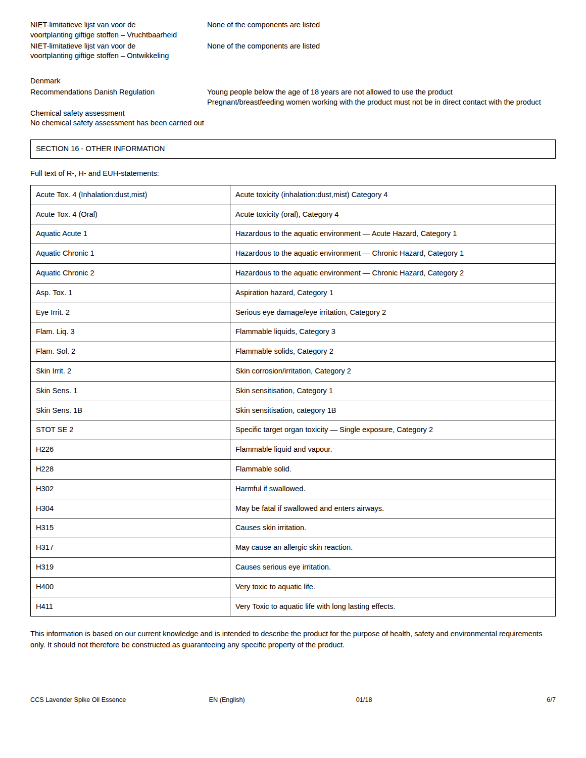NIET-limitatieve lijst van voor de
voortplanting giftige stoffen – Vruchtbaarheid
None of the components are listed
NIET-limitatieve lijst van voor de
voortplanting giftige stoffen – Ontwikkeling
None of the components are listed
Denmark
Recommendations Danish Regulation
Young people below the age of 18 years are not allowed to use the product
Pregnant/breastfeeding women working with the product must not be in direct contact with the product
Chemical safety assessment
No chemical safety assessment has been carried out
SECTION 16 - OTHER INFORMATION
Full text of R-, H- and EUH-statements:
| Acute Tox. 4 (Inhalation:dust,mist) | Acute toxicity (inhalation:dust,mist) Category 4 |
| Acute Tox. 4 (Oral) | Acute toxicity (oral), Category 4 |
| Aquatic Acute 1 | Hazardous to the aquatic environment — Acute Hazard, Category 1 |
| Aquatic Chronic 1 | Hazardous to the aquatic environment — Chronic Hazard, Category 1 |
| Aquatic Chronic 2 | Hazardous to the aquatic environment — Chronic Hazard, Category 2 |
| Asp. Tox. 1 | Aspiration hazard, Category 1 |
| Eye Irrit. 2 | Serious eye damage/eye irritation, Category 2 |
| Flam. Liq. 3 | Flammable liquids, Category 3 |
| Flam. Sol. 2 | Flammable solids, Category 2 |
| Skin Irrit. 2 | Skin corrosion/irritation, Category 2 |
| Skin Sens. 1 | Skin sensitisation, Category 1 |
| Skin Sens. 1B | Skin sensitisation, category 1B |
| STOT SE 2 | Specific target organ toxicity — Single exposure, Category 2 |
| H226 | Flammable liquid and vapour. |
| H228 | Flammable solid. |
| H302 | Harmful if swallowed. |
| H304 | May be fatal if swallowed and enters airways. |
| H315 | Causes skin irritation. |
| H317 | May cause an allergic skin reaction. |
| H319 | Causes serious eye irritation. |
| H400 | Very toxic to aquatic life. |
| H411 | Very Toxic to aquatic life with long lasting effects. |
This information is based on our current knowledge and is intended to describe the product for the purpose of health, safety and environmental requirements only. It should not therefore be constructed as guaranteeing any specific property of the product.
CCS Lavender Spike Oil Essence
EN (English)
01/18
6/7